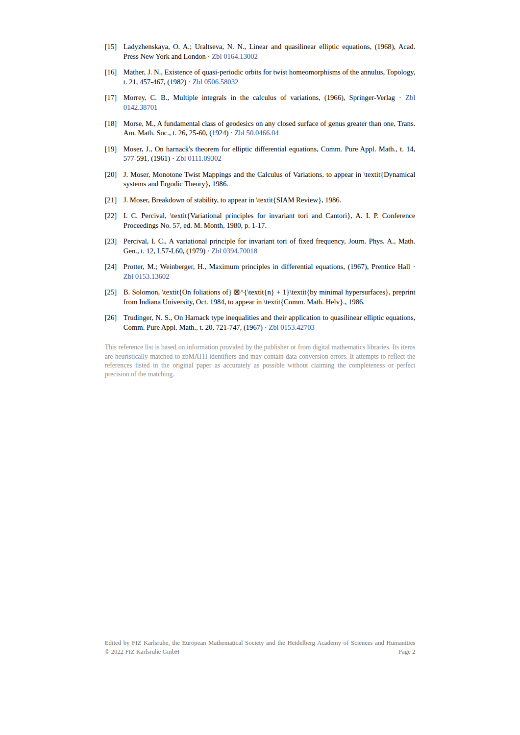[15] Ladyzhenskaya, O. A.; Uraltseva, N. N., Linear and quasilinear elliptic equations, (1968), Acad. Press New York and London · Zbl 0164.13002
[16] Mather, J. N., Existence of quasi-periodic orbits for twist homeomorphisms of the annulus, Topology, t. 21, 457-467, (1982) · Zbl 0506.58032
[17] Morrey, C. B., Multiple integrals in the calculus of variations, (1966), Springer-Verlag · Zbl 0142.38701
[18] Morse, M., A fundamental class of geodesics on any closed surface of genus greater than one, Trans. Am. Math. Soc., t. 26, 25-60, (1924) · Zbl 50.0466.04
[19] Moser, J., On harnack's theorem for elliptic differential equations, Comm. Pure Appl. Math., t. 14, 577-591, (1961) · Zbl 0111.09302
[20] J. Moser, Monotone Twist Mappings and the Calculus of Variations, to appear in \textit{Dynamical systems and Ergodic Theory}, 1986.
[21] J. Moser, Breakdown of stability, to appear in \textit{SIAM Review}, 1986.
[22] I. C. Percival, \textit{Variational principles for invariant tori and Cantori}, A. I. P. Conference Proceedings No. 57, ed. M. Month, 1980, p. 1-17.
[23] Percival, I. C., A variational principle for invariant tori of fixed frequency, Journ. Phys. A., Math. Gen., t. 12, L57-L60, (1979) · Zbl 0394.70018
[24] Protter, M.; Weinberger, H., Maximum principles in differential equations, (1967), Prentice Hall · Zbl 0153.13602
[25] B. Solomon, \textit{On foliations of} ⊠^{\textit{n} + 1}\textit{by minimal hypersurfaces}, preprint from Indiana University, Oct. 1984, to appear in \textit{Comm. Math. Helv}., 1986.
[26] Trudinger, N. S., On Harnack type inequalities and their application to quasilinear elliptic equations, Comm. Pure Appl. Math., t. 20, 721-747, (1967) · Zbl 0153.42703
This reference list is based on information provided by the publisher or from digital mathematics libraries. Its items are heuristically matched to zbMATH identifiers and may contain data conversion errors. It attempts to reflect the references listed in the original paper as accurately as possible without claiming the completeness or perfect precision of the matching.
Edited by FIZ Karlsruhe, the European Mathematical Society and the Heidelberg Academy of Sciences and Humanities
© 2022 FIZ Karlsruhe GmbH Page 2